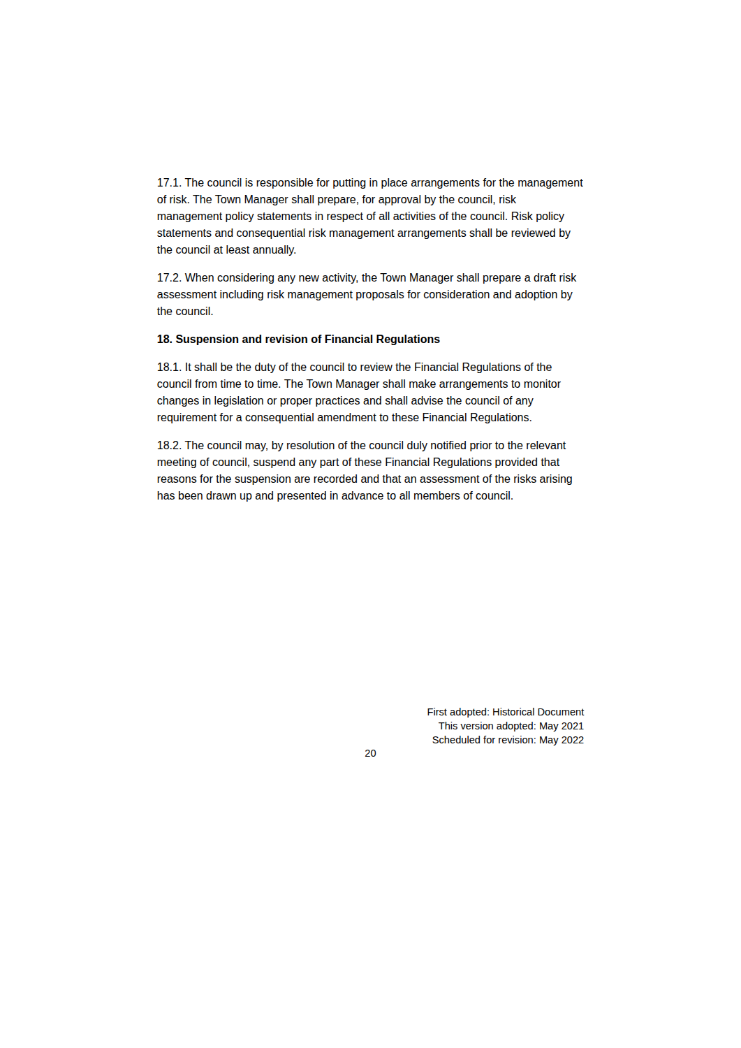17.1. The council is responsible for putting in place arrangements for the management of risk. The Town Manager shall prepare, for approval by the council, risk management policy statements in respect of all activities of the council. Risk policy statements and consequential risk management arrangements shall be reviewed by the council at least annually.
17.2. When considering any new activity, the Town Manager shall prepare a draft risk assessment including risk management proposals for consideration and adoption by the council.
18. Suspension and revision of Financial Regulations
18.1. It shall be the duty of the council to review the Financial Regulations of the council from time to time. The Town Manager shall make arrangements to monitor changes in legislation or proper practices and shall advise the council of any requirement for a consequential amendment to these Financial Regulations.
18.2. The council may, by resolution of the council duly notified prior to the relevant meeting of council, suspend any part of these Financial Regulations provided that reasons for the suspension are recorded and that an assessment of the risks arising has been drawn up and presented in advance to all members of council.
First adopted: Historical Document
This version adopted: May 2021
Scheduled for revision: May 2022
20